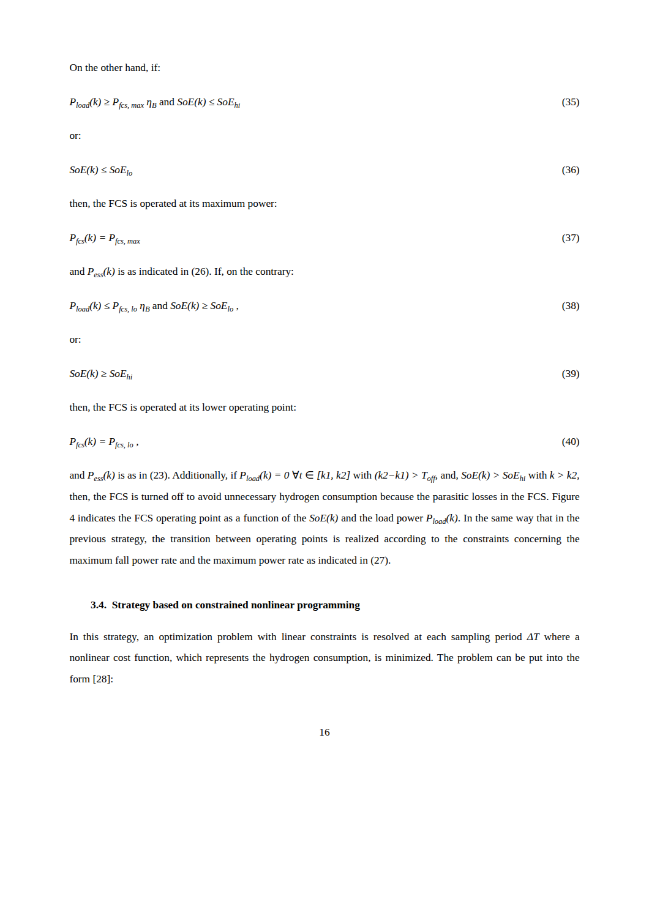On the other hand, if:
Pload(k) ≥ Pfcs, max ηB and SoE(k) ≤ SoEhi (35)
or:
SoE(k) ≤ SoElo (36)
then, the FCS is operated at its maximum power:
Pfcs(k) = Pfcs, max (37)
and Pess(k) is as indicated in (26). If, on the contrary:
Pload(k) ≤ Pfcs, lo ηB and SoE(k) ≥ SoElo , (38)
or:
SoE(k) ≥ SoEhi (39)
then, the FCS is operated at its lower operating point:
Pfcs(k) = Pfcs, lo , (40)
and Pess(k) is as in (23). Additionally, if Pload(k) = 0 ∀t ∈ [k1, k2] with (k2−k1) > Toff, and, SoE(k) > SoEhi with k > k2, then, the FCS is turned off to avoid unnecessary hydrogen consumption because the parasitic losses in the FCS. Figure 4 indicates the FCS operating point as a function of the SoE(k) and the load power Pload(k). In the same way that in the previous strategy, the transition between operating points is realized according to the constraints concerning the maximum fall power rate and the maximum power rate as indicated in (27).
3.4. Strategy based on constrained nonlinear programming
In this strategy, an optimization problem with linear constraints is resolved at each sampling period ΔT where a nonlinear cost function, which represents the hydrogen consumption, is minimized. The problem can be put into the form [28]:
16